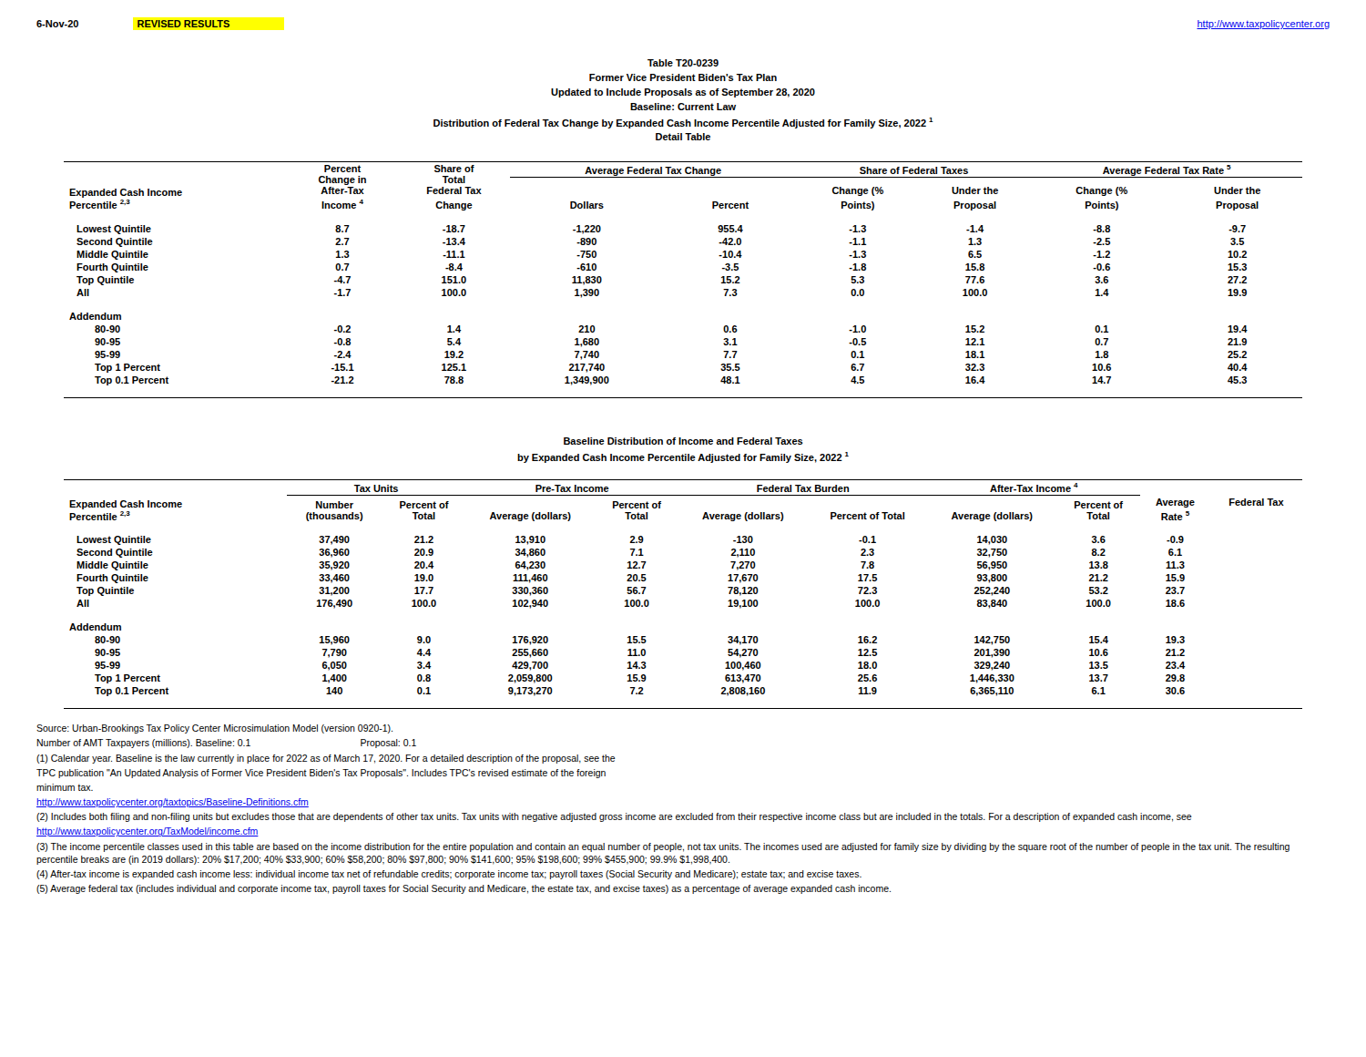6-Nov-20 REVISED RESULTS
http://www.taxpolicycenter.org
Table T20-0239
Former Vice President Biden's Tax Plan
Updated to Include Proposals as of September 28, 2020
Baseline: Current Law
Distribution of Federal Tax Change by Expanded Cash Income Percentile Adjusted for Family Size, 2022 1
Detail Table
| Expanded Cash Income Percentile 2,3 | Percent Change in After-Tax | Share of Total Federal Tax | Average Federal Tax Change | Share of Federal Taxes | Average Federal Tax Rate 5 |
| --- | --- | --- | --- | --- | --- |
| Dollars | Percent | Change (% | Under the | Change (% | Under the |
| Income 4 | Change | Points) | Proposal | Points) | Proposal |
| Lowest Quintile | 8.7 | -18.7 | -1,220 | 955.4 | -1.3 | -1.4 | -8.8 | -9.7 |
| Second Quintile | 2.7 | -13.4 | -890 | -42.0 | -1.1 | 1.3 | -2.5 | 3.5 |
| Middle Quintile | 1.3 | -11.1 | -750 | -10.4 | -1.3 | 6.5 | -1.2 | 10.2 |
| Fourth Quintile | 0.7 | -8.4 | -610 | -3.5 | -1.8 | 15.8 | -0.6 | 15.3 |
| Top Quintile | -4.7 | 151.0 | 11,830 | 15.2 | 5.3 | 77.6 | 3.6 | 27.2 |
| All | -1.7 | 100.0 | 1,390 | 7.3 | 0.0 | 100.0 | 1.4 | 19.9 |
| Addendum |
| 80-90 | -0.2 | 1.4 | 210 | 0.6 | -1.0 | 15.2 | 0.1 | 19.4 |
| 90-95 | -0.8 | 5.4 | 1,680 | 3.1 | -0.5 | 12.1 | 0.7 | 21.9 |
| 95-99 | -2.4 | 19.2 | 7,740 | 7.7 | 0.1 | 18.1 | 1.8 | 25.2 |
| Top 1 Percent | -15.1 | 125.1 | 217,740 | 35.5 | 6.7 | 32.3 | 10.6 | 40.4 |
| Top 0.1 Percent | -21.2 | 78.8 | 1,349,900 | 48.1 | 4.5 | 16.4 | 14.7 | 45.3 |
Baseline Distribution of Income and Federal Taxes
by Expanded Cash Income Percentile Adjusted for Family Size, 2022 1
| Expanded Cash Income Percentile 2,3 | Tax Units | Pre-Tax Income | Federal Tax Burden | After-Tax Income 4 | Average |
| --- | --- | --- | --- | --- | --- |
| Number (thousands) | Percent of Total | Average (dollars) | Percent of Total | Average (dollars) | Percent of Total | Average (dollars) | Percent of Total | Federal Tax |
| Rate 5 |
| Lowest Quintile | 37,490 | 21.2 | 13,910 | 2.9 | -130 | -0.1 | 14,030 | 3.6 | -0.9 |
| Second Quintile | 36,960 | 20.9 | 34,860 | 7.1 | 2,110 | 2.3 | 32,750 | 8.2 | 6.1 |
| Middle Quintile | 35,920 | 20.4 | 64,230 | 12.7 | 7,270 | 7.8 | 56,950 | 13.8 | 11.3 |
| Fourth Quintile | 33,460 | 19.0 | 111,460 | 20.5 | 17,670 | 17.5 | 93,800 | 21.2 | 15.9 |
| Top Quintile | 31,200 | 17.7 | 330,360 | 56.7 | 78,120 | 72.3 | 252,240 | 53.2 | 23.7 |
| All | 176,490 | 100.0 | 102,940 | 100.0 | 19,100 | 100.0 | 83,840 | 100.0 | 18.6 |
| Addendum |
| 80-90 | 15,960 | 9.0 | 176,920 | 15.5 | 34,170 | 16.2 | 142,750 | 15.4 | 19.3 |
| 90-95 | 7,790 | 4.4 | 255,660 | 11.0 | 54,270 | 12.5 | 201,390 | 10.6 | 21.2 |
| 95-99 | 6,050 | 3.4 | 429,700 | 14.3 | 100,460 | 18.0 | 329,240 | 13.5 | 23.4 |
| Top 1 Percent | 1,400 | 0.8 | 2,059,800 | 15.9 | 613,470 | 25.6 | 1,446,330 | 13.7 | 29.8 |
| Top 0.1 Percent | 140 | 0.1 | 9,173,270 | 7.2 | 2,808,160 | 11.9 | 6,365,110 | 6.1 | 30.6 |
Source: Urban-Brookings Tax Policy Center Microsimulation Model (version 0920-1).
Number of AMT Taxpayers (millions). Baseline: 0.1 Proposal: 0.1
(1) Calendar year. Baseline is the law currently in place for 2022 as of March 17, 2020. For a detailed description of the proposal, see the
TPC publication "An Updated Analysis of Former Vice President Biden's Tax Proposals". Includes TPC's revised estimate of the foreign
minimum tax.
http://www.taxpolicycenter.org/taxtopics/Baseline-Definitions.cfm
(2) Includes both filing and non-filing units but excludes those that are dependents of other tax units. Tax units with negative adjusted gross income are excluded from their respective income class but are included in the totals. For a description of expanded cash income, see
http://www.taxpolicycenter.org/TaxModel/income.cfm
(3) The income percentile classes used in this table are based on the income distribution for the entire population and contain an equal number of people, not tax units. The incomes used are adjusted for family size by dividing by the square root of the number of people in the tax unit. The resulting percentile breaks are (in 2019 dollars): 20% $17,200; 40% $33,900; 60% $58,200; 80% $97,800; 90% $141,600; 95% $198,600; 99% $455,900; 99.9% $1,998,400.
(4) After-tax income is expanded cash income less: individual income tax net of refundable credits; corporate income tax; payroll taxes (Social Security and Medicare); estate tax; and excise taxes.
(5) Average federal tax (includes individual and corporate income tax, payroll taxes for Social Security and Medicare, the estate tax, and excise taxes) as a percentage of average expanded cash income.